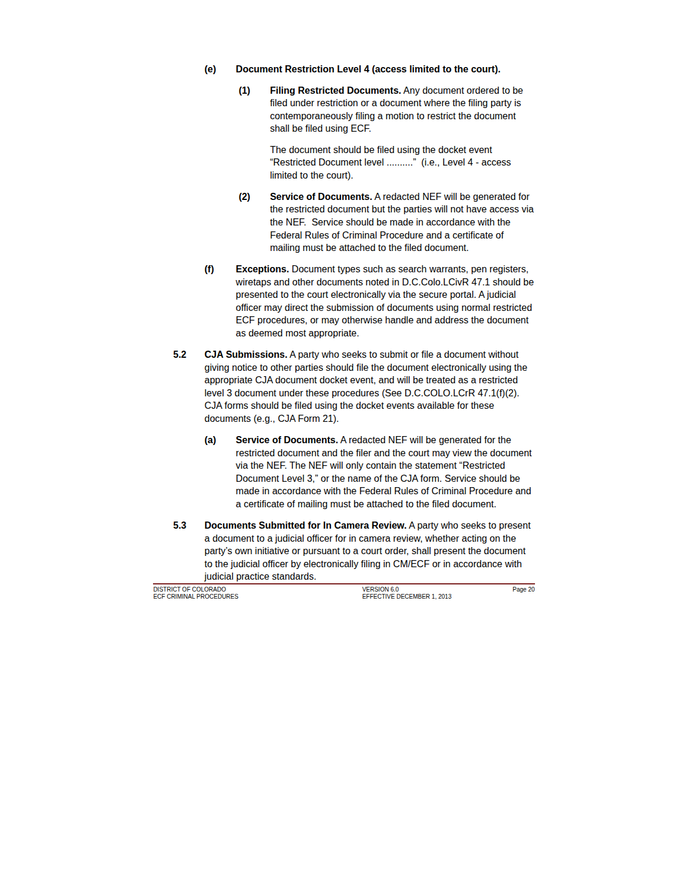(e)
Document Restriction Level 4 (access limited to the court).
(1)
Filing Restricted Documents. Any document ordered to be filed under restriction or a document where the filing party is contemporaneously filing a motion to restrict the document shall be filed using ECF.
The document should be filed using the docket event “Restricted Document level ..........” (i.e., Level 4 - access limited to the court).
(2)
Service of Documents. A redacted NEF will be generated for the restricted document but the parties will not have access via the NEF. Service should be made in accordance with the Federal Rules of Criminal Procedure and a certificate of mailing must be attached to the filed document.
(f)
Exceptions. Document types such as search warrants, pen registers, wiretaps and other documents noted in D.C.Colo.LCivR 47.1 should be presented to the court electronically via the secure portal. A judicial officer may direct the submission of documents using normal restricted ECF procedures, or may otherwise handle and address the document as deemed most appropriate.
5.2
CJA Submissions. A party who seeks to submit or file a document without giving notice to other parties should file the document electronically using the appropriate CJA document docket event, and will be treated as a restricted level 3 document under these procedures (See D.C.COLO.LCrR 47.1(f)(2). CJA forms should be filed using the docket events available for these documents (e.g., CJA Form 21).
(a)
Service of Documents. A redacted NEF will be generated for the restricted document and the filer and the court may view the document via the NEF. The NEF will only contain the statement “Restricted Document Level 3,” or the name of the CJA form. Service should be made in accordance with the Federal Rules of Criminal Procedure and a certificate of mailing must be attached to the filed document.
5.3
Documents Submitted for In Camera Review. A party who seeks to present a document to a judicial officer for in camera review, whether acting on the party’s own initiative or pursuant to a court order, shall present the document to the judicial officer by electronically filing in CM/ECF or in accordance with judicial practice standards.
DISTRICT OF COLORADO
ECF CRIMINAL PROCEDURES
VERSION 6.0
EFFECTIVE DECEMBER 1, 2013
Page 20